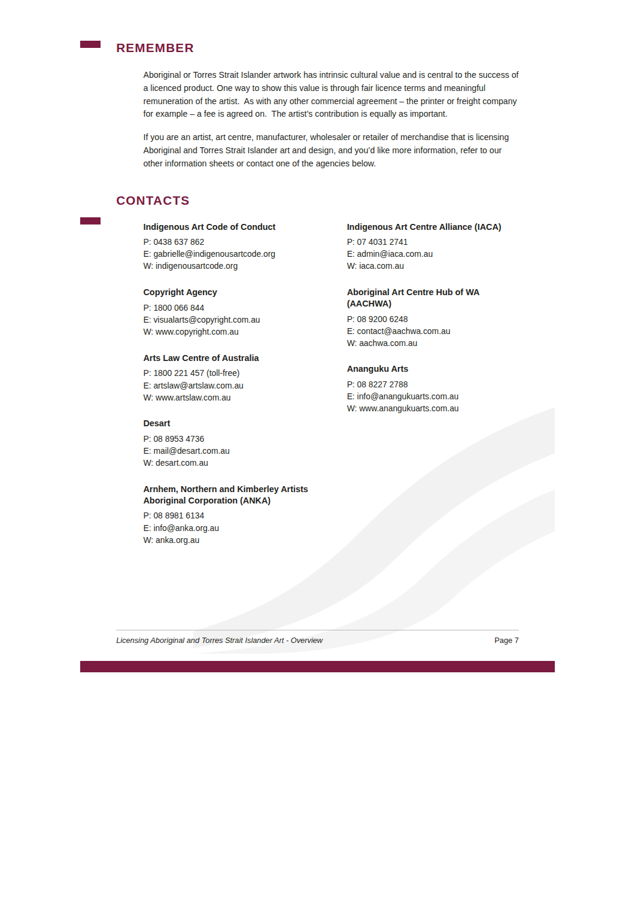Remember
Aboriginal or Torres Strait Islander artwork has intrinsic cultural value and is central to the success of a licenced product. One way to show this value is through fair licence terms and meaningful remuneration of the artist. As with any other commercial agreement – the printer or freight company for example – a fee is agreed on. The artist’s contribution is equally as important.
If you are an artist, art centre, manufacturer, wholesaler or retailer of merchandise that is licensing Aboriginal and Torres Strait Islander art and design, and you’d like more information, refer to our other information sheets or contact one of the agencies below.
Contacts
Indigenous Art Code of Conduct
P: 0438 637 862
E: gabrielle@indigenousartcode.org
W: indigenousartcode.org
Copyright Agency
P: 1800 066 844
E: visualarts@copyright.com.au
W: www.copyright.com.au
Arts Law Centre of Australia
P: 1800 221 457 (toll-free)
E: artslaw@artslaw.com.au
W: www.artslaw.com.au
Desart
P: 08 8953 4736
E: mail@desart.com.au
W: desart.com.au
Arnhem, Northern and Kimberley Artists
Aboriginal Corporation (ANKA)
P: 08 8981 6134
E: info@anka.org.au
W: anka.org.au
Indigenous Art Centre Alliance (IACA)
P: 07 4031 2741
E: admin@iaca.com.au
W: iaca.com.au
Aboriginal Art Centre Hub of WA (AACHWA)
P: 08 9200 6248
E: contact@aachwa.com.au
W: aachwa.com.au
Ananguku Arts
P: 08 8227 2788
E: info@anangukuarts.com.au
W: www.anangukuarts.com.au
Licensing Aboriginal and Torres Strait Islander Art - Overview
Page 7